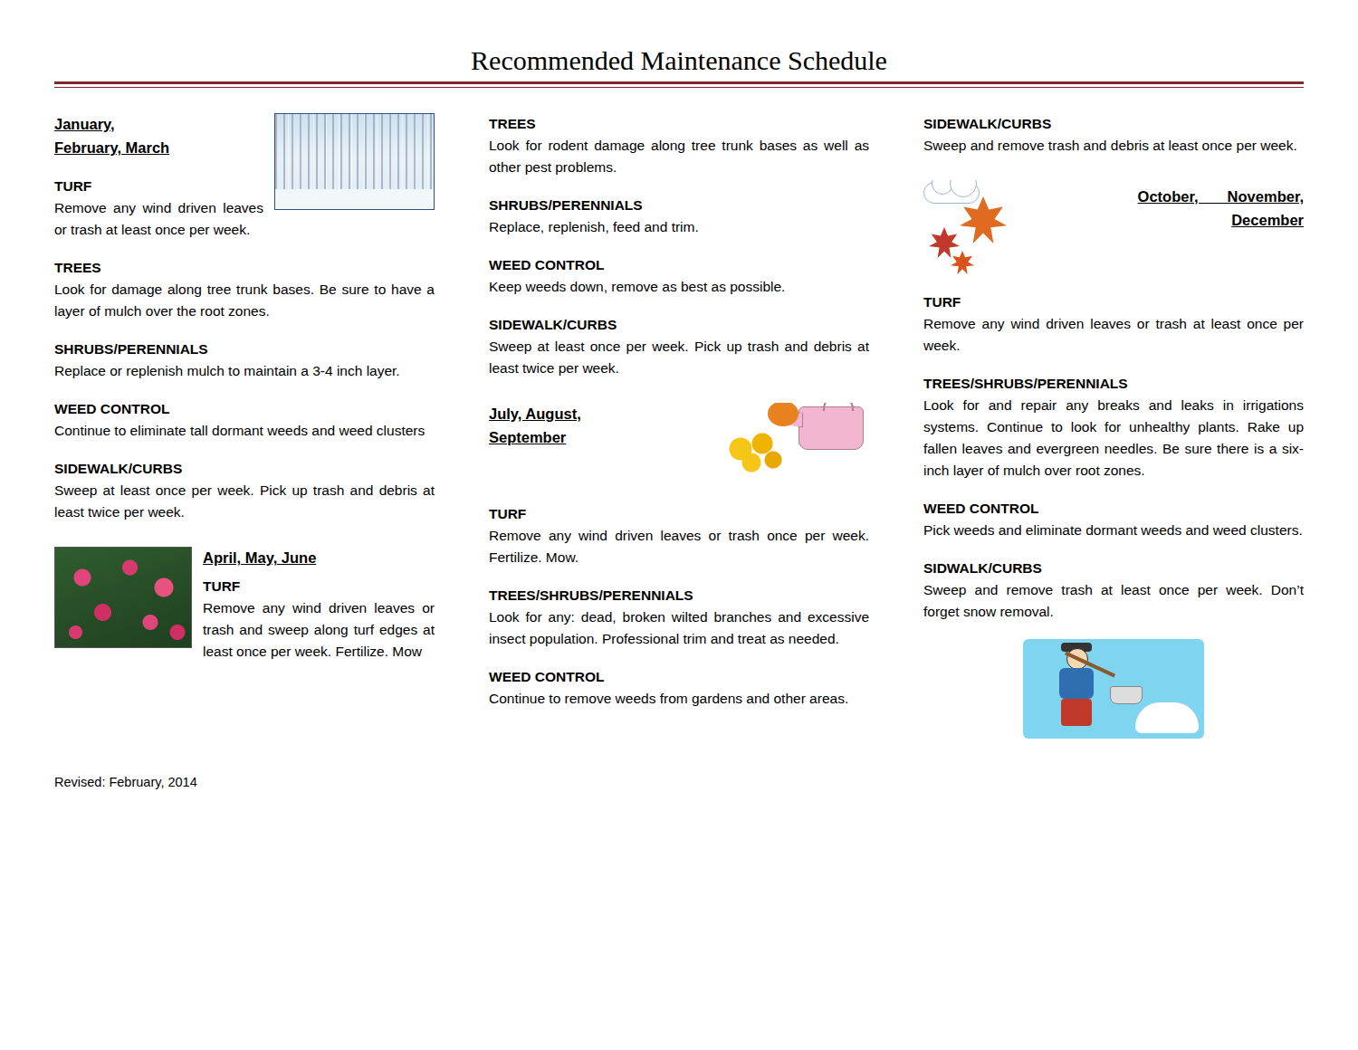Recommended Maintenance Schedule
January,
February, March
TURF
Remove any wind driven leaves or trash at least once per week.
TREES
Look for damage along tree trunk bases. Be sure to have a layer of mulch over the root zones.
SHRUBS/PERENNIALS
Replace or replenish mulch to maintain a 3-4 inch layer.
WEED CONTROL
Continue to eliminate tall dormant weeds and weed clusters
SIDEWALK/CURBS
Sweep at least once per week. Pick up trash and debris at least twice per week.
April, May, June
TURF
Remove any wind driven leaves or trash and sweep along turf edges at least once per week. Fertilize. Mow
TREES
Look for rodent damage along tree trunk bases as well as other pest problems.
SHRUBS/PERENNIALS
Replace, replenish, feed and trim.
WEED CONTROL
Keep weeds down, remove as best as possible.
SIDEWALK/CURBS
Sweep at least once per week. Pick up trash and debris at least twice per week.
July, August,
September
TURF
Remove any wind driven leaves or trash once per week. Fertilize. Mow.
TREES/SHRUBS/PERENNIALS
Look for any: dead, broken wilted branches and excessive insect population. Professional trim and treat as needed.
WEED CONTROL
Continue to remove weeds from gardens and other areas.
SIDEWALK/CURBS
Sweep and remove trash and debris at least once per week.
October, November,
December
TURF
Remove any wind driven leaves or trash at least once per week.
TREES/SHRUBS/PERENNIALS
Look for and repair any breaks and leaks in irrigations systems. Continue to look for unhealthy plants. Rake up fallen leaves and evergreen needles. Be sure there is a six-inch layer of mulch over root zones.
WEED CONTROL
Pick weeds and eliminate dormant weeds and weed clusters.
SIDWALK/CURBS
Sweep and remove trash at least once per week. Don’t forget snow removal.
Revised: February, 2014